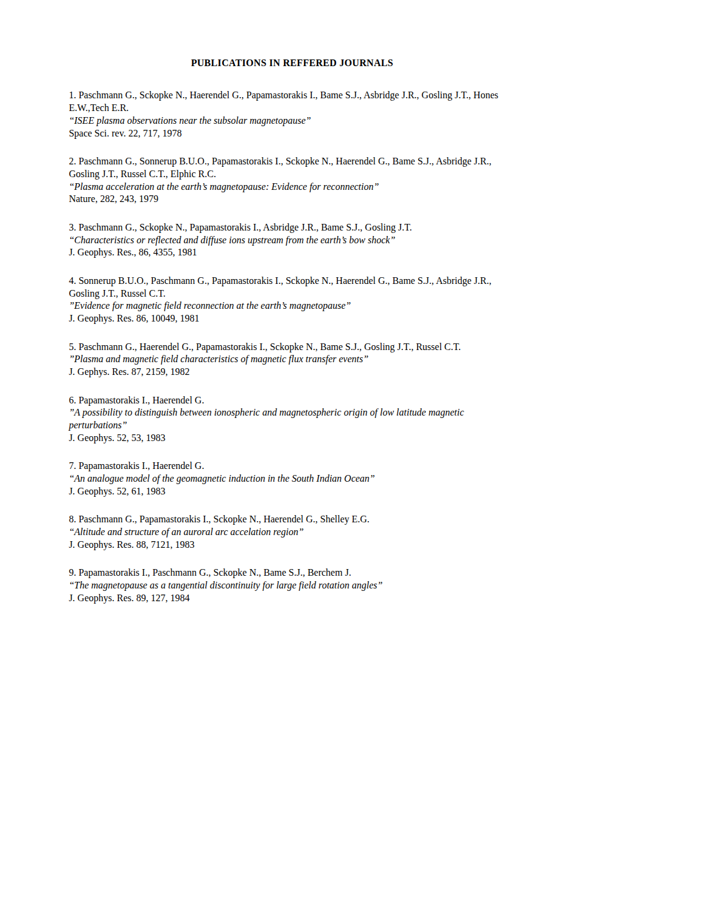PUBLICATIONS IN REFFERED JOURNALS
1. Paschmann G., Sckopke N., Haerendel G., Papamastorakis I., Bame S.J., Asbridge J.R., Gosling J.T., Hones E.W.,Tech E.R.
“ISEE plasma observations near the subsolar magnetopause”
Space Sci. rev. 22, 717, 1978
2. Paschmann G., Sonnerup B.U.O., Papamastorakis I., Sckopke N., Haerendel G., Bame S.J., Asbridge J.R., Gosling J.T., Russel C.T., Elphic R.C.
“Plasma acceleration at the earth’s magnetopause: Evidence for reconnection”
Nature, 282, 243, 1979
3. Paschmann G., Sckopke N., Papamastorakis I., Asbridge J.R., Bame S.J., Gosling J.T.
“Characteristics or reflected and diffuse ions upstream from the earth’s bow shock”
J. Geophys. Res., 86, 4355, 1981
4. Sonnerup B.U.O., Paschmann G., Papamastorakis I., Sckopke N., Haerendel G., Bame S.J., Asbridge J.R., Gosling J.T., Russel C.T.
”Evidence for magnetic field reconnection at the earth’s magnetopause”
J. Geophys. Res. 86, 10049, 1981
5. Paschmann G., Haerendel G., Papamastorakis I., Sckopke N., Bame S.J., Gosling J.T., Russel C.T.
”Plasma and magnetic field characteristics of magnetic flux transfer events”
J. Gephys. Res. 87, 2159, 1982
6. Papamastorakis I., Haerendel G.
”A possibility to distinguish between ionospheric and magnetospheric origin of low latitude magnetic perturbations”
J. Geophys. 52, 53, 1983
7. Papamastorakis I., Haerendel G.
“An analogue model of the geomagnetic induction in the South Indian Ocean”
J. Geophys. 52, 61, 1983
8. Paschmann G., Papamastorakis I., Sckopke N., Haerendel G., Shelley E.G.
“Altitude and structure of an auroral arc accelation region”
J. Geophys. Res. 88, 7121, 1983
9. Papamastorakis I., Paschmann G., Sckopke N., Bame S.J., Berchem J.
“The magnetopause as a tangential discontinuity for large field rotation angles”
J. Geophys. Res. 89, 127, 1984